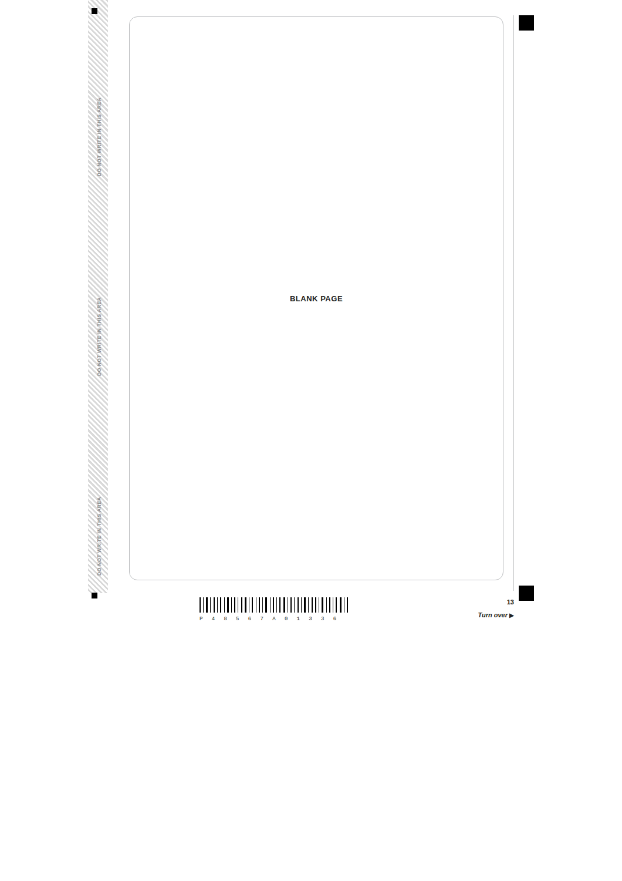DO NOT WRITE IN THIS AREA
DO NOT WRITE IN THIS AREA
DO NOT WRITE IN THIS AREA
BLANK PAGE
P 4 8 5 6 7 A 0 1 3 3 6
13
Turn over▶